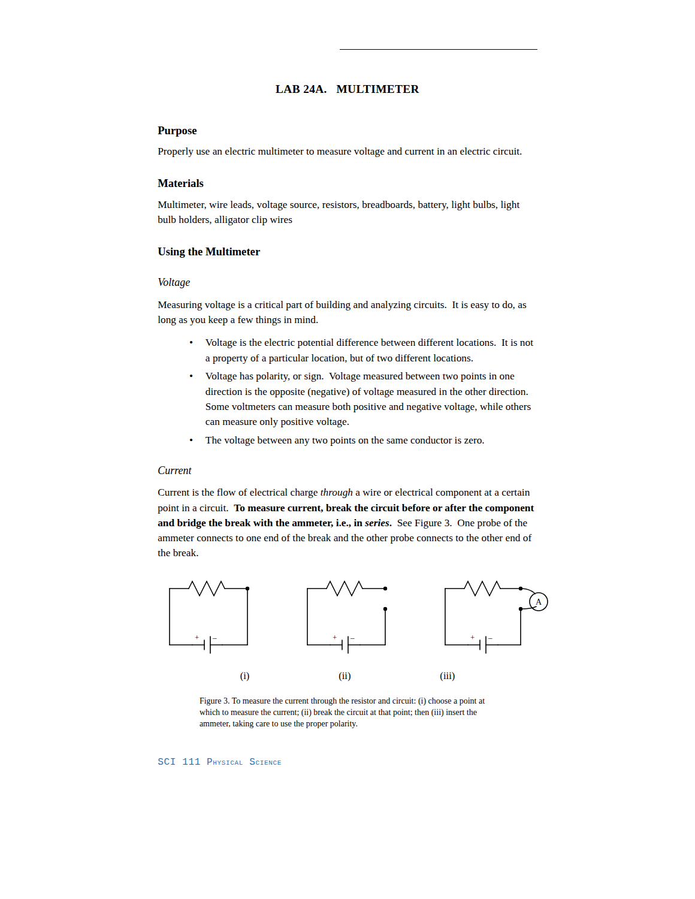LAB 24A. MULTIMETER
Purpose
Properly use an electric multimeter to measure voltage and current in an electric circuit.
Materials
Multimeter, wire leads, voltage source, resistors, breadboards, battery, light bulbs, light bulb holders, alligator clip wires
Using the Multimeter
Voltage
Measuring voltage is a critical part of building and analyzing circuits. It is easy to do, as long as you keep a few things in mind.
Voltage is the electric potential difference between different locations. It is not a property of a particular location, but of two different locations.
Voltage has polarity, or sign. Voltage measured between two points in one direction is the opposite (negative) of voltage measured in the other direction. Some voltmeters can measure both positive and negative voltage, while others can measure only positive voltage.
The voltage between any two points on the same conductor is zero.
Current
Current is the flow of electrical charge through a wire or electrical component at a certain point in a circuit. To measure current, break the circuit before or after the component and bridge the break with the ammeter, i.e., in series. See Figure 3. One probe of the ammeter connects to one end of the break and the other probe connects to the other end of the break.
+ – + – + – A
(i) (ii) (iii)
Figure 3. To measure the current through the resistor and circuit: (i) choose a point at which to measure the current; (ii) break the circuit at that point; then (iii) insert the ammeter, taking care to use the proper polarity.
SCI 111 Physical Science